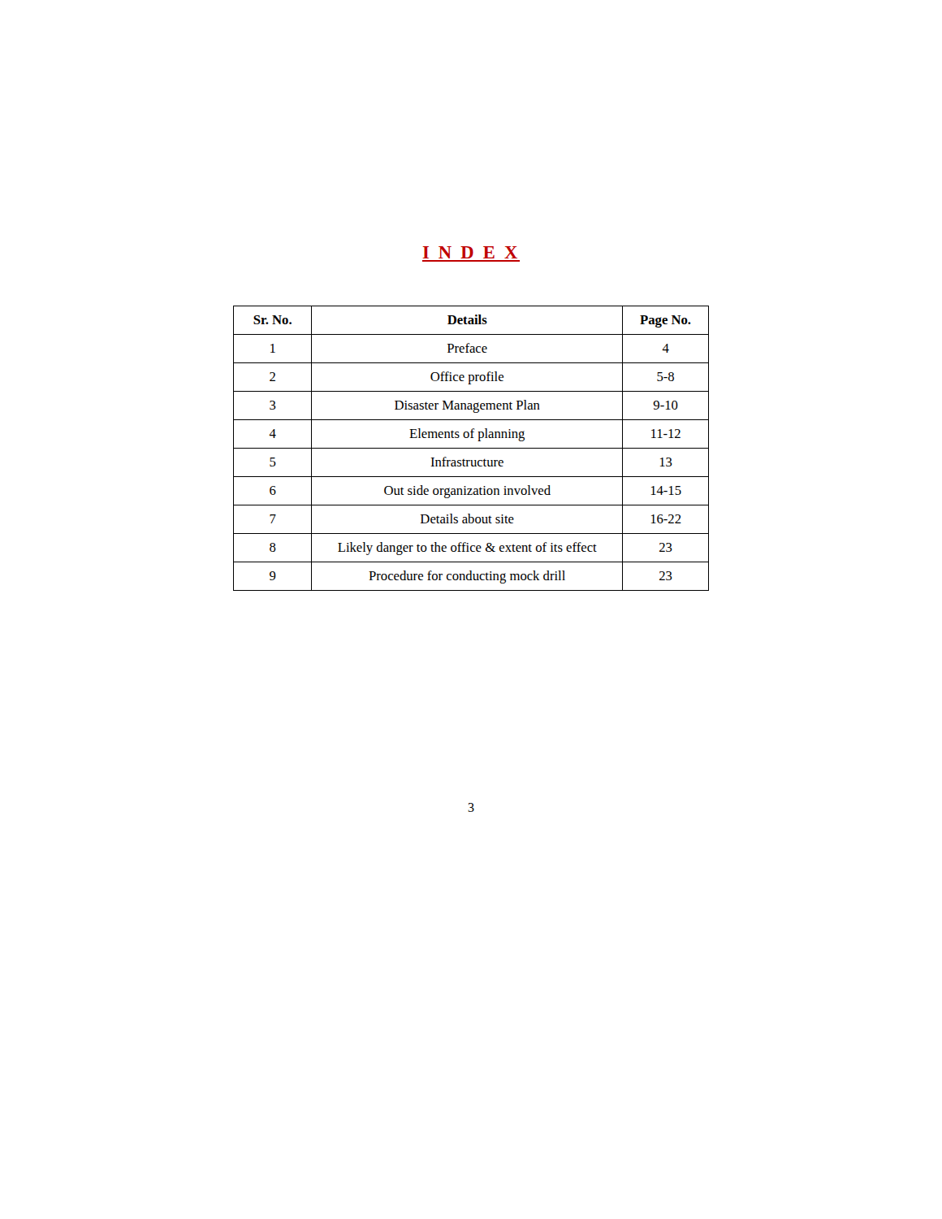I N D E X
| Sr. No. | Details | Page No. |
| --- | --- | --- |
| 1 | Preface | 4 |
| 2 | Office profile | 5-8 |
| 3 | Disaster Management Plan | 9-10 |
| 4 | Elements of planning | 11-12 |
| 5 | Infrastructure | 13 |
| 6 | Out side organization involved | 14-15 |
| 7 | Details about site | 16-22 |
| 8 | Likely danger to the office & extent of its effect | 23 |
| 9 | Procedure for conducting mock drill | 23 |
3